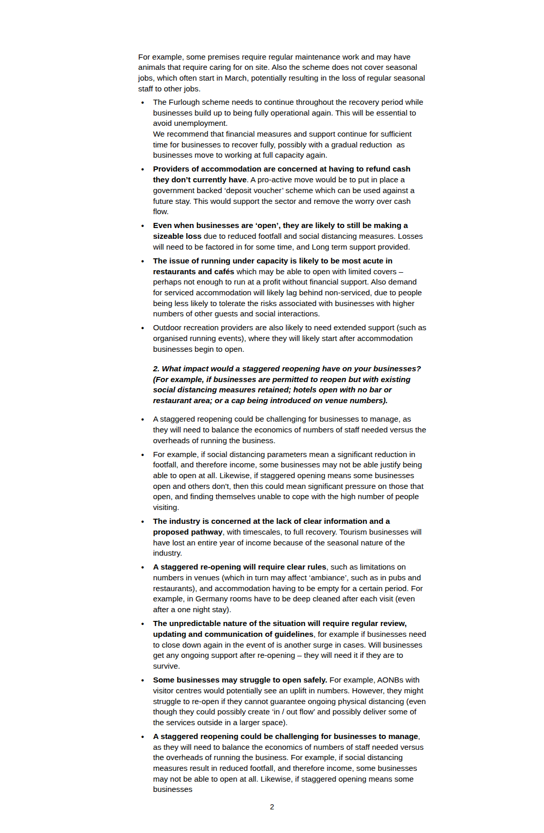For example, some premises require regular maintenance work and may have animals that require caring for on site. Also the scheme does not cover seasonal jobs, which often start in March, potentially resulting in the loss of regular seasonal staff to other jobs.
The Furlough scheme needs to continue throughout the recovery period while businesses build up to being fully operational again. This will be essential to avoid unemployment.
We recommend that financial measures and support continue for sufficient time for businesses to recover fully, possibly with a gradual reduction as businesses move to working at full capacity again.
Providers of accommodation are concerned at having to refund cash they don’t currently have. A pro-active move would be to put in place a government backed ‘deposit voucher’ scheme which can be used against a future stay. This would support the sector and remove the worry over cash flow.
Even when businesses are ‘open’, they are likely to still be making a sizeable loss due to reduced footfall and social distancing measures. Losses will need to be factored in for some time, and Long term support provided.
The issue of running under capacity is likely to be most acute in restaurants and cafés which may be able to open with limited covers – perhaps not enough to run at a profit without financial support. Also demand for serviced accommodation will likely lag behind non-serviced, due to people being less likely to tolerate the risks associated with businesses with higher numbers of other guests and social interactions.
Outdoor recreation providers are also likely to need extended support (such as organised running events), where they will likely start after accommodation businesses begin to open.
2. What impact would a staggered reopening have on your businesses? (For example, if businesses are permitted to reopen but with existing social distancing measures retained; hotels open with no bar or restaurant area; or a cap being introduced on venue numbers).
A staggered reopening could be challenging for businesses to manage, as they will need to balance the economics of numbers of staff needed versus the overheads of running the business.
For example, if social distancing parameters mean a significant reduction in footfall, and therefore income, some businesses may not be able justify being able to open at all. Likewise, if staggered opening means some businesses open and others don't, then this could mean significant pressure on those that open, and finding themselves unable to cope with the high number of people visiting.
The industry is concerned at the lack of clear information and a proposed pathway, with timescales, to full recovery. Tourism businesses will have lost an entire year of income because of the seasonal nature of the industry.
A staggered re-opening will require clear rules, such as limitations on numbers in venues (which in turn may affect ‘ambiance’, such as in pubs and restaurants), and accommodation having to be empty for a certain period. For example, in Germany rooms have to be deep cleaned after each visit (even after a one night stay).
The unpredictable nature of the situation will require regular review, updating and communication of guidelines, for example if businesses need to close down again in the event of is another surge in cases. Will businesses get any ongoing support after re-opening – they will need it if they are to survive.
Some businesses may struggle to open safely. For example, AONBs with visitor centres would potentially see an uplift in numbers. However, they might struggle to re-open if they cannot guarantee ongoing physical distancing (even though they could possibly create ‘in / out flow’ and possibly deliver some of the services outside in a larger space).
A staggered reopening could be challenging for businesses to manage, as they will need to balance the economics of numbers of staff needed versus the overheads of running the business. For example, if social distancing measures result in reduced footfall, and therefore income, some businesses may not be able to open at all. Likewise, if staggered opening means some businesses
2